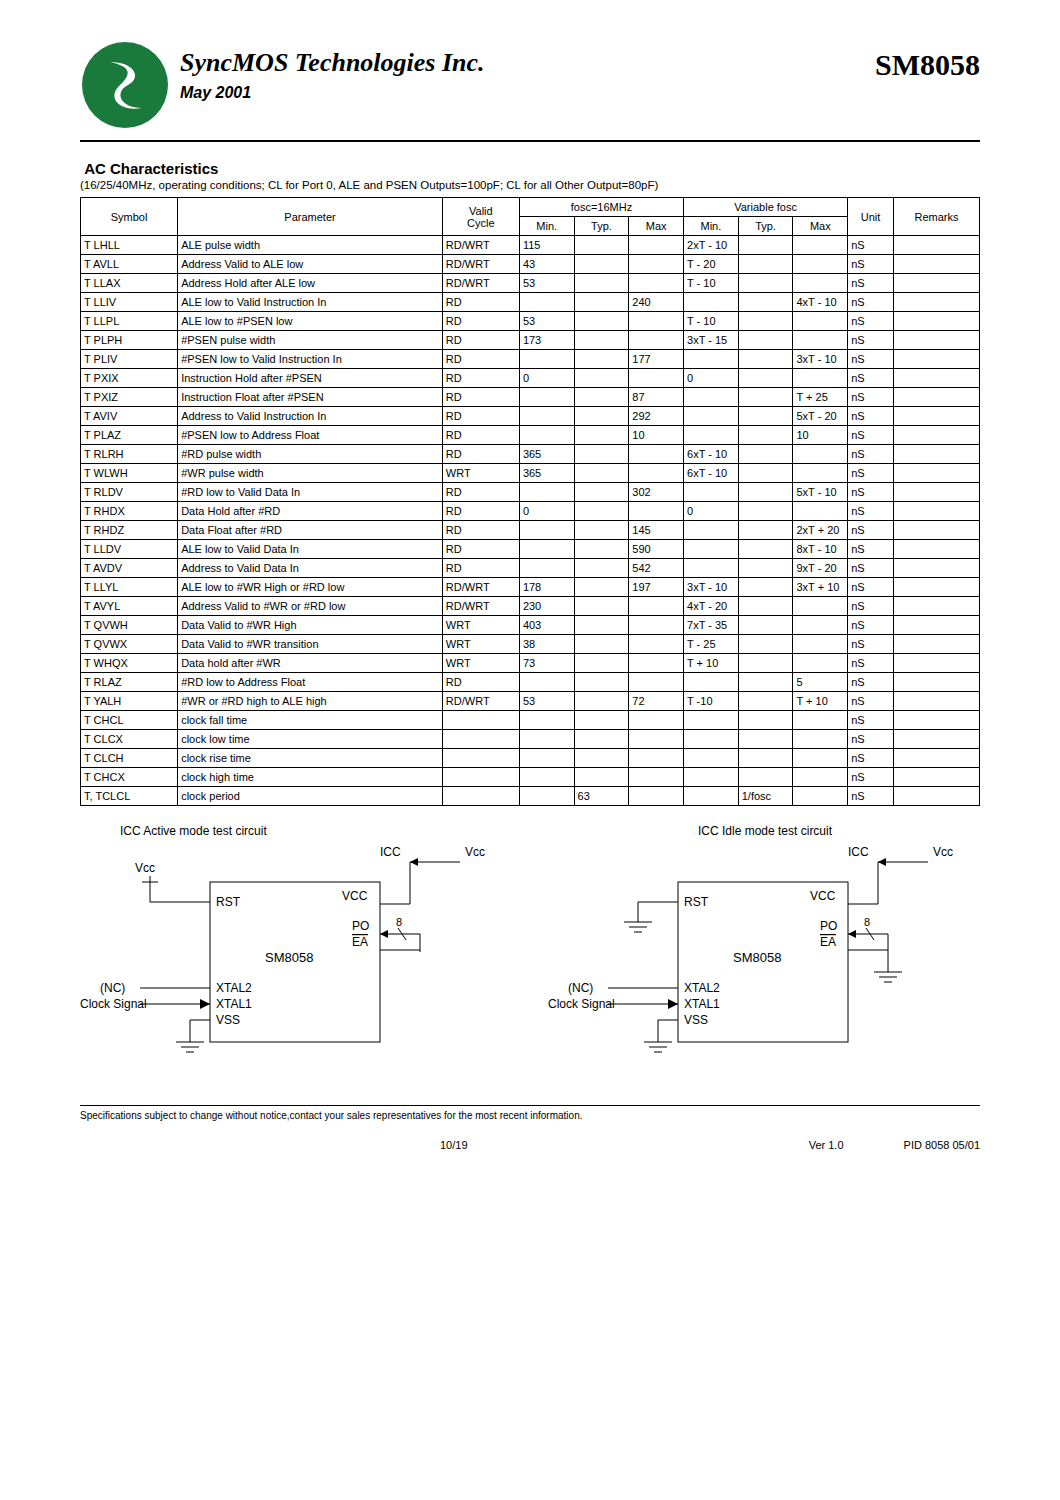SM8058 SyncMOS Technologies Inc.
May 2001
AC Characteristics
(16/25/40MHz, operating conditions; CL for Port 0, ALE and PSEN Outputs=100pF; CL for all Other Output=80pF)
| Symbol | Parameter | Valid Cycle | fosc=16MHz | Variable fosc | Unit | Remarks |
| --- | --- | --- | --- | --- | --- | --- |
| Min. | Typ. | Max | Min. | Typ. | Max |
| T LHLL | ALE pulse width | RD/WRT | 115 | | | 2xT - 10 | | | nS | |
| T AVLL | Address Valid to ALE low | RD/WRT | 43 | | | T - 20 | | | nS | |
| T LLAX | Address Hold after ALE low | RD/WRT | 53 | | | T - 10 | | | nS | |
| T LLIV | ALE low to Valid Instruction In | RD | | | 240 | | | 4xT - 10 | nS | |
| T LLPL | ALE low to #PSEN low | RD | 53 | | | T - 10 | | | nS | |
| T PLPH | #PSEN pulse width | RD | 173 | | | 3xT - 15 | | | nS | |
| T PLIV | #PSEN low to Valid Instruction In | RD | | | 177 | | | 3xT - 10 | nS | |
| T PXIX | Instruction Hold after #PSEN | RD | 0 | | | 0 | | | nS | |
| T PXIZ | Instruction Float after #PSEN | RD | | | 87 | | | T + 25 | nS | |
| T AVIV | Address to Valid Instruction In | RD | | | 292 | | | 5xT - 20 | nS | |
| T PLAZ | #PSEN low to Address Float | RD | | | 10 | | | 10 | nS | |
| T RLRH | #RD pulse width | RD | 365 | | | 6xT - 10 | | | nS | |
| T WLWH | #WR pulse width | WRT | 365 | | | 6xT - 10 | | | nS | |
| T RLDV | #RD low to Valid Data In | RD | | | 302 | | | 5xT - 10 | nS | |
| T RHDX | Data Hold after #RD | RD | 0 | | | 0 | | | nS | |
| T RHDZ | Data Float after #RD | RD | | | 145 | | | 2xT + 20 | nS | |
| T LLDV | ALE low to Valid Data In | RD | | | 590 | | | 8xT - 10 | nS | |
| T AVDV | Address to Valid Data In | RD | | | 542 | | | 9xT - 20 | nS | |
| T LLYL | ALE low to #WR High or #RD low | RD/WRT | 178 | | 197 | 3xT - 10 | | 3xT + 10 | nS | |
| T AVYL | Address Valid to #WR or #RD low | RD/WRT | 230 | | | 4xT - 20 | | | nS | |
| T QVWH | Data Valid to #WR High | WRT | 403 | | | 7xT - 35 | | | nS | |
| T QVWX | Data Valid to #WR transition | WRT | 38 | | | T - 25 | | | nS | |
| T WHQX | Data hold after #WR | WRT | 73 | | | T + 10 | | | nS | |
| T RLAZ | #RD low to Address Float | RD | | | | | | 5 | nS | |
| T YALH | #WR or #RD high to ALE high | RD/WRT | 53 | | 72 | T -10 | | T + 10 | nS | |
| T CHCL | clock fall time | | | | | | | | nS | |
| T CLCX | clock low time | | | | | | | | nS | |
| T CLCH | clock rise time | | | | | | | | nS | |
| T CHCX | clock high time | | | | | | | | nS | |
| T, TCLCL | clock period | | | 63 | | | 1/fosc | | nS | |
ICC Active mode test circuit
SM8058 Vcc RST VCC ICC Vcc PO 8 EA XTAL2 (NC) XTAL1 Clock Signal VSS
ICC Idle mode test circuit
SM8058 RST VCC ICC Vcc PO 8 EA XTAL2 (NC) XTAL1 Clock Signal VSS
Specifications subject to change without notice,contact your sales representatives for the most recent information.
10/19 Ver 1.0 PID 8058 05/01